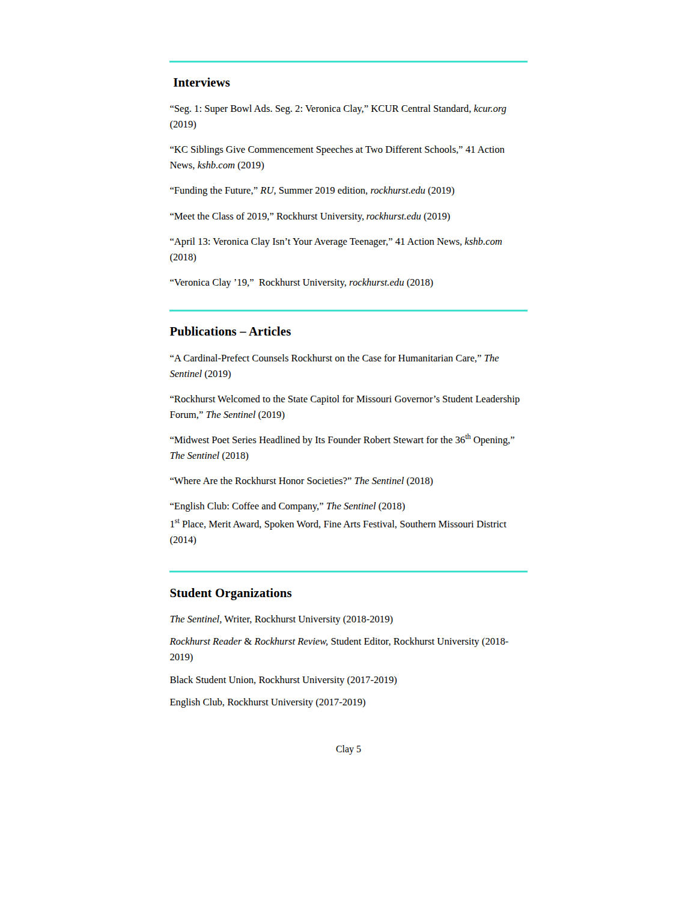Interviews
“Seg. 1: Super Bowl Ads. Seg. 2: Veronica Clay,” KCUR Central Standard, kcur.org (2019)
“KC Siblings Give Commencement Speeches at Two Different Schools,” 41 Action News, kshb.com (2019)
“Funding the Future,” RU, Summer 2019 edition, rockhurst.edu (2019)
“Meet the Class of 2019,” Rockhurst University, rockhurst.edu (2019)
“April 13: Veronica Clay Isn’t Your Average Teenager,” 41 Action News, kshb.com (2018)
“Veronica Clay ’19,” Rockhurst University, rockhurst.edu (2018)
Publications – Articles
“A Cardinal-Prefect Counsels Rockhurst on the Case for Humanitarian Care,” The Sentinel (2019)
“Rockhurst Welcomed to the State Capitol for Missouri Governor’s Student Leadership Forum,” The Sentinel (2019)
“Midwest Poet Series Headlined by Its Founder Robert Stewart for the 36th Opening,” The Sentinel (2018)
“Where Are the Rockhurst Honor Societies?” The Sentinel (2018)
“English Club: Coffee and Company,” The Sentinel (2018)
1st Place, Merit Award, Spoken Word, Fine Arts Festival, Southern Missouri District (2014)
Student Organizations
The Sentinel, Writer, Rockhurst University (2018-2019)
Rockhurst Reader & Rockhurst Review, Student Editor, Rockhurst University (2018-2019)
Black Student Union, Rockhurst University (2017-2019)
English Club, Rockhurst University (2017-2019)
Clay 5